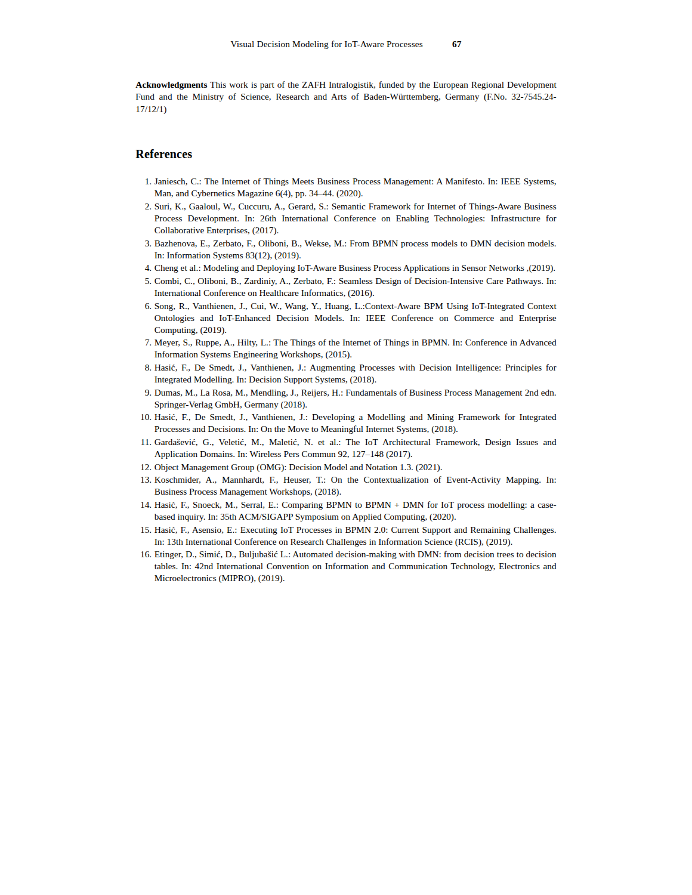Visual Decision Modeling for IoT-Aware Processes 67
Acknowledgments This work is part of the ZAFH Intralogistik, funded by the European Regional Development Fund and the Ministry of Science, Research and Arts of Baden-Württemberg, Germany (F.No. 32-7545.24-17/12/1)
References
Janiesch, C.: The Internet of Things Meets Business Process Management: A Manifesto. In: IEEE Systems, Man, and Cybernetics Magazine 6(4), pp. 34–44. (2020).
Suri, K., Gaaloul, W., Cuccuru, A., Gerard, S.: Semantic Framework for Internet of Things-Aware Business Process Development. In: 26th International Conference on Enabling Technologies: Infrastructure for Collaborative Enterprises, (2017).
Bazhenova, E., Zerbato, F., Oliboni, B., Wekse, M.: From BPMN process models to DMN decision models. In: Information Systems 83(12), (2019).
Cheng et al.: Modeling and Deploying IoT-Aware Business Process Applications in Sensor Networks ,(2019).
Combi, C., Oliboni, B., Zardiniy, A., Zerbato, F.: Seamless Design of Decision-Intensive Care Pathways. In: International Conference on Healthcare Informatics, (2016).
Song, R., Vanthienen, J., Cui, W., Wang, Y., Huang, L.:Context-Aware BPM Using IoT-Integrated Context Ontologies and IoT-Enhanced Decision Models. In: IEEE Conference on Commerce and Enterprise Computing, (2019).
Meyer, S., Ruppe, A., Hilty, L.: The Things of the Internet of Things in BPMN. In: Conference in Advanced Information Systems Engineering Workshops, (2015).
Hasić, F., De Smedt, J., Vanthienen, J.: Augmenting Processes with Decision Intelligence: Principles for Integrated Modelling. In: Decision Support Systems, (2018).
Dumas, M., La Rosa, M., Mendling, J., Reijers, H.: Fundamentals of Business Process Management 2nd edn. Springer-Verlag GmbH, Germany (2018).
Hasić, F., De Smedt, J., Vanthienen, J.: Developing a Modelling and Mining Framework for Integrated Processes and Decisions. In: On the Move to Meaningful Internet Systems, (2018).
Gardašević, G., Veletić, M., Maletić, N. et al.: The IoT Architectural Framework, Design Issues and Application Domains. In: Wireless Pers Commun 92, 127–148 (2017).
Object Management Group (OMG): Decision Model and Notation 1.3. (2021).
Koschmider, A., Mannhardt, F., Heuser, T.: On the Contextualization of Event-Activity Mapping. In: Business Process Management Workshops, (2018).
Hasić, F., Snoeck, M., Serral, E.: Comparing BPMN to BPMN + DMN for IoT process modelling: a case-based inquiry. In: 35th ACM/SIGAPP Symposium on Applied Computing, (2020).
Hasić, F., Asensio, E.: Executing IoT Processes in BPMN 2.0: Current Support and Remaining Challenges. In: 13th International Conference on Research Challenges in Information Science (RCIS), (2019).
Etinger, D., Simić, D., Buljubašić L.: Automated decision-making with DMN: from decision trees to decision tables. In: 42nd International Convention on Information and Communication Technology, Electronics and Microelectronics (MIPRO), (2019).